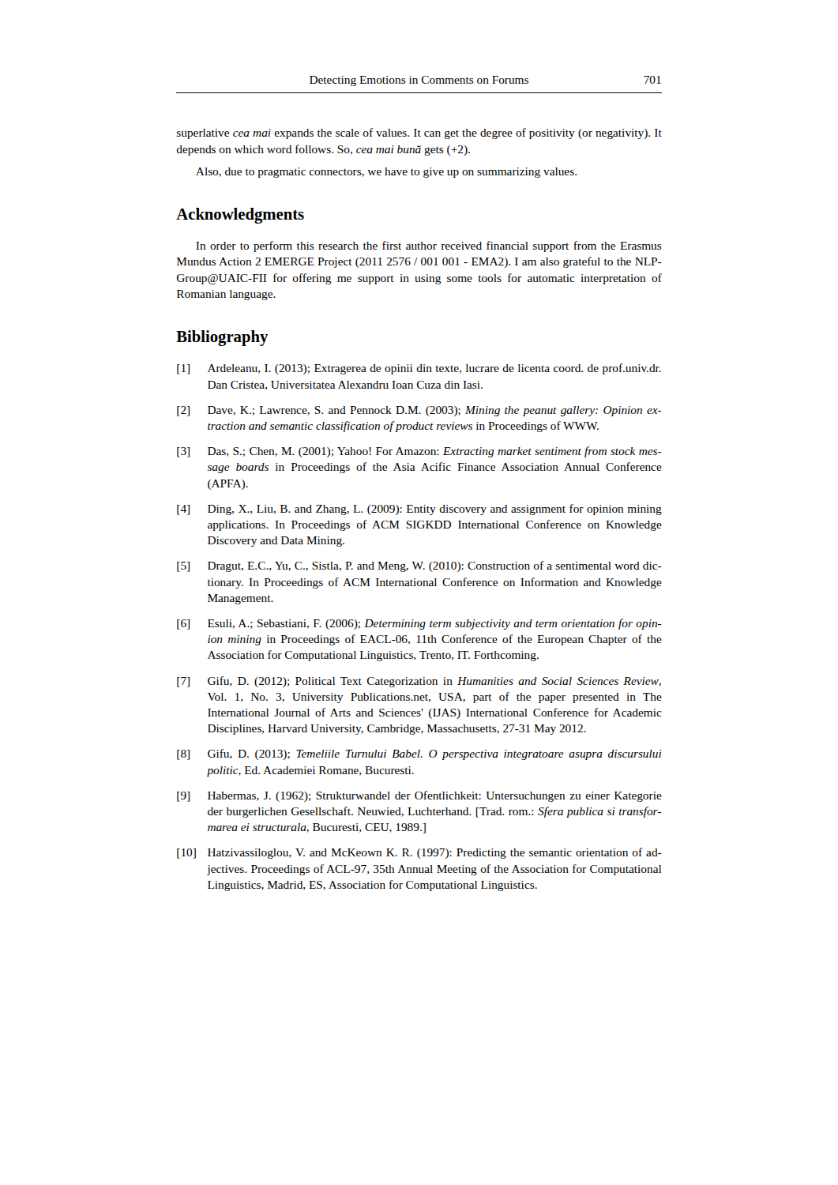Detecting Emotions in Comments on Forums 701
superlative cea mai expands the scale of values. It can get the degree of positivity (or negativity). It depends on which word follows. So, cea mai bună gets (+2).
Also, due to pragmatic connectors, we have to give up on summarizing values.
Acknowledgments
In order to perform this research the first author received financial support from the Erasmus Mundus Action 2 EMERGE Project (2011 2576 / 001 001 - EMA2). I am also grateful to the NLP-Group@UAIC-FII for offering me support in using some tools for automatic interpretation of Romanian language.
Bibliography
Ardeleanu, I. (2013); Extragerea de opinii din texte, lucrare de licenta coord. de prof.univ.dr. Dan Cristea, Universitatea Alexandru Ioan Cuza din Iasi.
Dave, K.; Lawrence, S. and Pennock D.M. (2003); Mining the peanut gallery: Opinion extraction and semantic classification of product reviews in Proceedings of WWW.
Das, S.; Chen, M. (2001); Yahoo! For Amazon: Extracting market sentiment from stock message boards in Proceedings of the Asia Acific Finance Association Annual Conference (APFA).
Ding, X., Liu, B. and Zhang, L. (2009): Entity discovery and assignment for opinion mining applications. In Proceedings of ACM SIGKDD International Conference on Knowledge Discovery and Data Mining.
Dragut, E.C., Yu, C., Sistla, P. and Meng, W. (2010): Construction of a sentimental word dictionary. In Proceedings of ACM International Conference on Information and Knowledge Management.
Esuli, A.; Sebastiani, F. (2006); Determining term subjectivity and term orientation for opinion mining in Proceedings of EACL-06, 11th Conference of the European Chapter of the Association for Computational Linguistics, Trento, IT. Forthcoming.
Gifu, D. (2012); Political Text Categorization in Humanities and Social Sciences Review, Vol. 1, No. 3, University Publications.net, USA, part of the paper presented in The International Journal of Arts and Sciences' (IJAS) International Conference for Academic Disciplines, Harvard University, Cambridge, Massachusetts, 27-31 May 2012.
Gifu, D. (2013); Temeliile Turnului Babel. O perspectiva integratoare asupra discursului politic, Ed. Academiei Romane, Bucuresti.
Habermas, J. (1962); Strukturwandel der Ofentlichkeit: Untersuchungen zu einer Kategorie der burgerlichen Gesellschaft. Neuwied, Luchterhand. [Trad. rom.: Sfera publica si transformarea ei structurala, Bucuresti, CEU, 1989.]
Hatzivassiloglou, V. and McKeown K. R. (1997): Predicting the semantic orientation of adjectives. Proceedings of ACL-97, 35th Annual Meeting of the Association for Computational Linguistics, Madrid, ES, Association for Computational Linguistics.